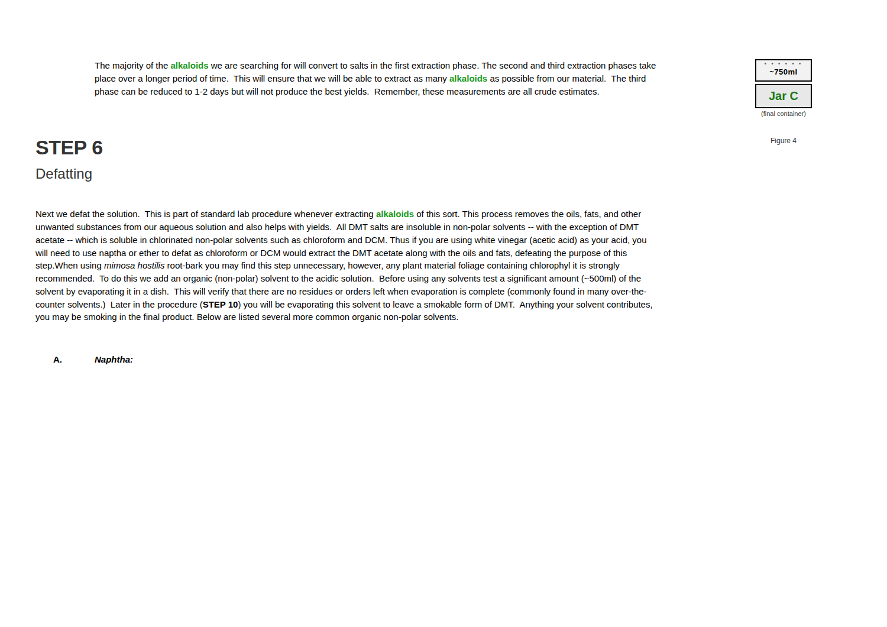• • • • • •
~750ml
Jar C
(final container)
Figure 4
The majority of the alkaloids we are searching for will convert to salts in the first extraction phase. The second and third extraction phases take place over a longer period of time. This will ensure that we will be able to extract as many alkaloids as possible from our material. The third phase can be reduced to 1-2 days but will not produce the best yields. Remember, these measurements are all crude estimates.
STEP 6
Defatting
Next we defat the solution. This is part of standard lab procedure whenever extracting alkaloids of this sort. This process removes the oils, fats, and other unwanted substances from our aqueous solution and also helps with yields. All DMT salts are insoluble in non-polar solvents -- with the exception of DMT acetate -- which is soluble in chlorinated non-polar solvents such as chloroform and DCM. Thus if you are using white vinegar (acetic acid) as your acid, you will need to use naptha or ether to defat as chloroform or DCM would extract the DMT acetate along with the oils and fats, defeating the purpose of this step.When using mimosa hostilis root-bark you may find this step unnecessary, however, any plant material foliage containing chlorophyl it is strongly recommended. To do this we add an organic (non-polar) solvent to the acidic solution. Before using any solvents test a significant amount (~500ml) of the solvent by evaporating it in a dish. This will verify that there are no residues or orders left when evaporation is complete (commonly found in many over-the-counter solvents.) Later in the procedure (STEP 10) you will be evaporating this solvent to leave a smokable form of DMT. Anything your solvent contributes, you may be smoking in the final product. Below are listed several more common organic non-polar solvents.
A. Naphtha: